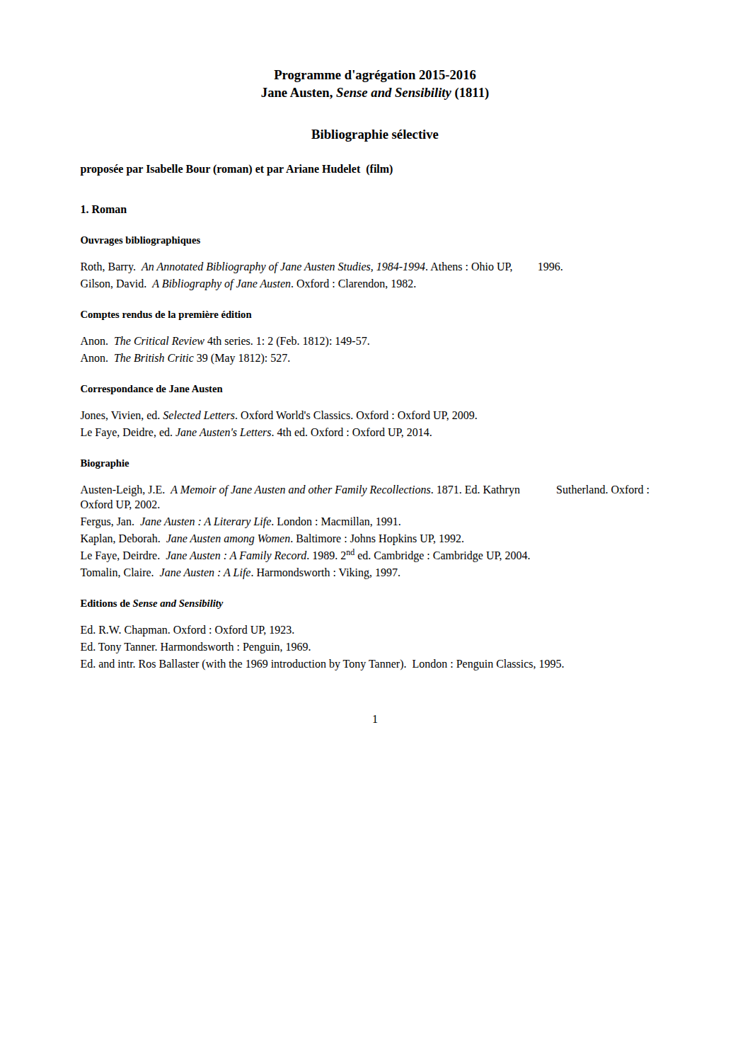Programme d'agrégation 2015-2016 Jane Austen, Sense and Sensibility (1811)
Bibliographie sélective
proposée par Isabelle Bour (roman) et par Ariane Hudelet (film)
1. Roman
Ouvrages bibliographiques
Roth, Barry. An Annotated Bibliography of Jane Austen Studies, 1984-1994. Athens : Ohio UP, 1996.
Gilson, David. A Bibliography of Jane Austen. Oxford : Clarendon, 1982.
Comptes rendus de la première édition
Anon. The Critical Review 4th series. 1: 2 (Feb. 1812): 149-57.
Anon. The British Critic 39 (May 1812): 527.
Correspondance de Jane Austen
Jones, Vivien, ed. Selected Letters. Oxford World's Classics. Oxford : Oxford UP, 2009.
Le Faye, Deidre, ed. Jane Austen's Letters. 4th ed. Oxford : Oxford UP, 2014.
Biographie
Austen-Leigh, J.E. A Memoir of Jane Austen and other Family Recollections. 1871. Ed. Kathryn Sutherland. Oxford : Oxford UP, 2002.
Fergus, Jan. Jane Austen : A Literary Life. London : Macmillan, 1991.
Kaplan, Deborah. Jane Austen among Women. Baltimore : Johns Hopkins UP, 1992.
Le Faye, Deirdre. Jane Austen : A Family Record. 1989. 2nd ed. Cambridge : Cambridge UP, 2004.
Tomalin, Claire. Jane Austen : A Life. Harmondsworth : Viking, 1997.
Editions de Sense and Sensibility
Ed. R.W. Chapman. Oxford : Oxford UP, 1923.
Ed. Tony Tanner. Harmondsworth : Penguin, 1969.
Ed. and intr. Ros Ballaster (with the 1969 introduction by Tony Tanner). London : Penguin Classics, 1995.
1